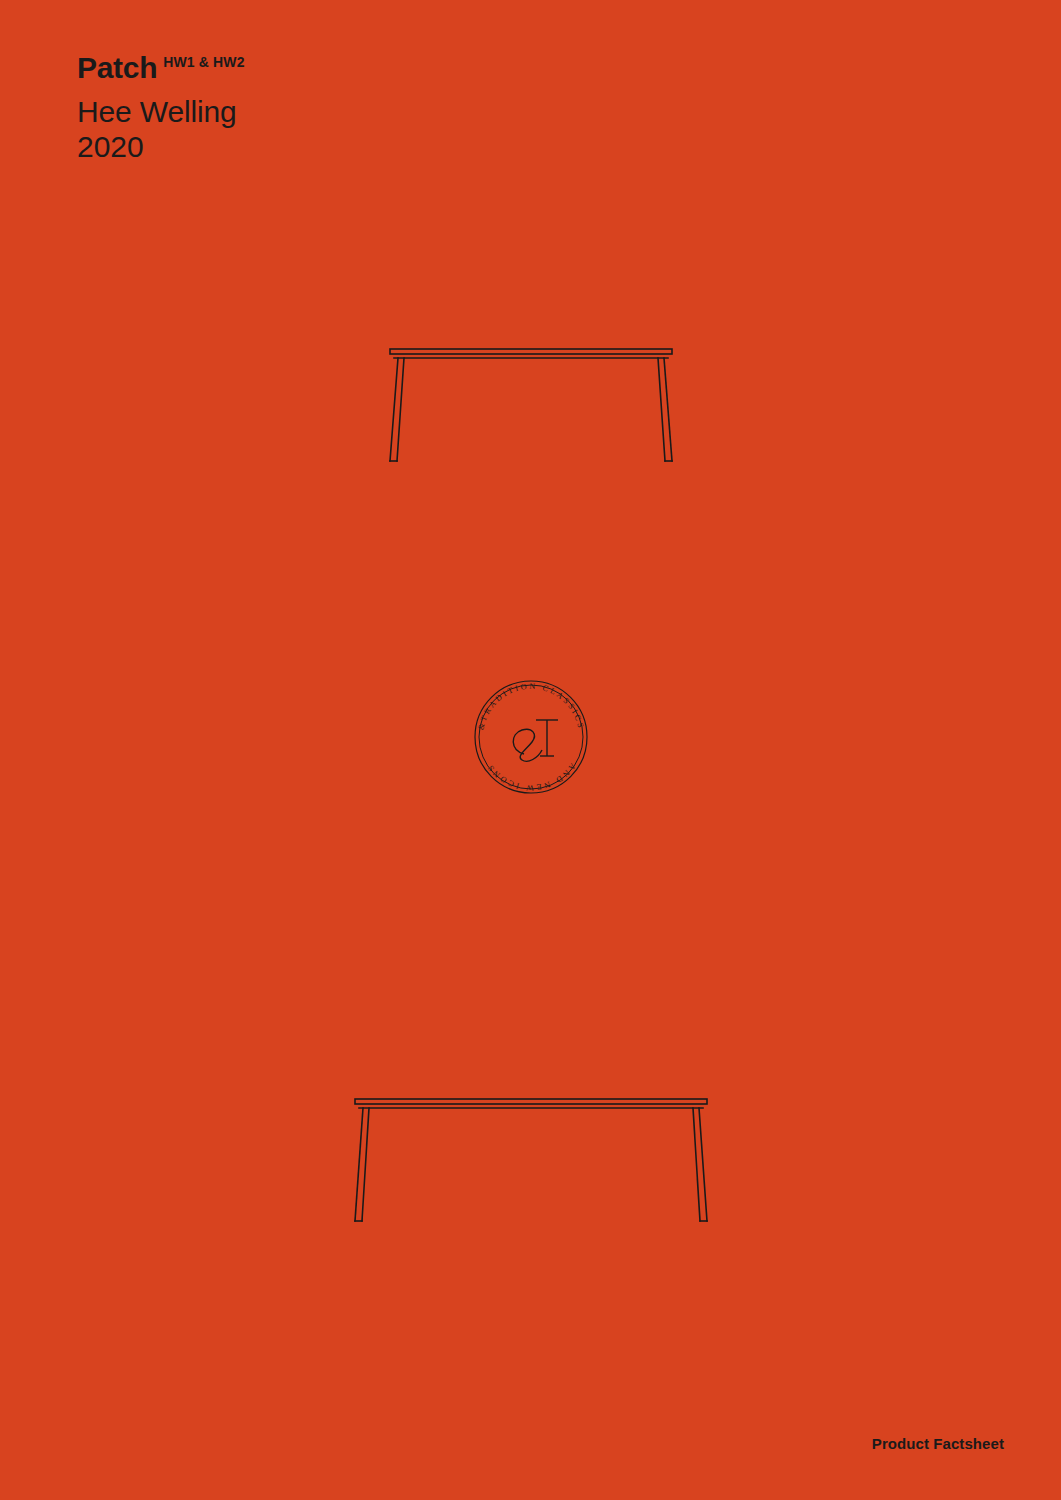PatchHW1 & HW2
Hee Welling
2020
&TRADITION CLASSICS AND NEW ICONS
Product Factsheet